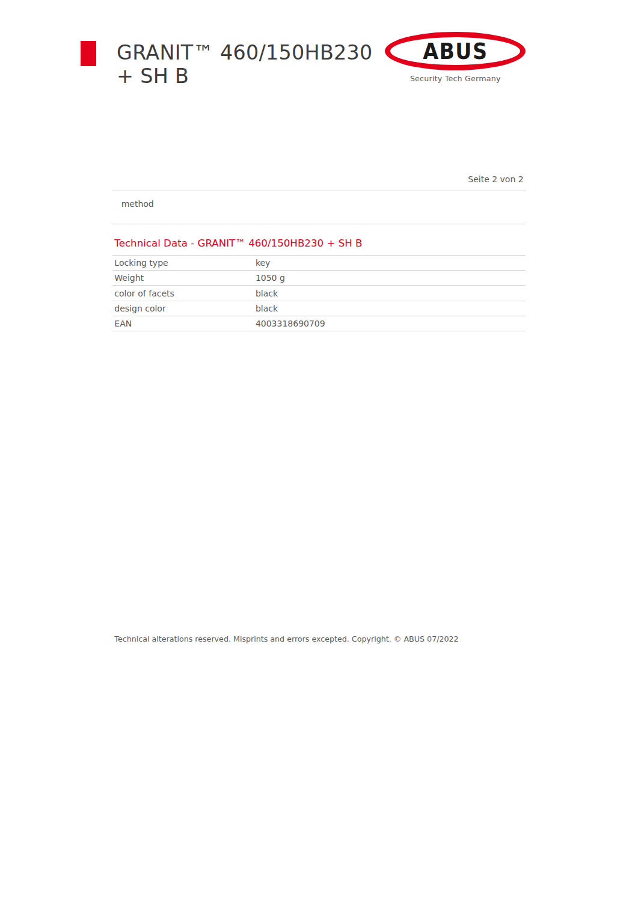GRANIT™ 460/150HB230 + SH B
ABUS
Security Tech Germany
Seite 2 von 2
method
Technical Data - GRANIT™ 460/150HB230 + SH B
| Locking type | key |
| Weight | 1050 g |
| color of facets | black |
| design color | black |
| EAN | 4003318690709 |
Technical alterations reserved. Misprints and errors excepted. Copyright. © ABUS 07/2022